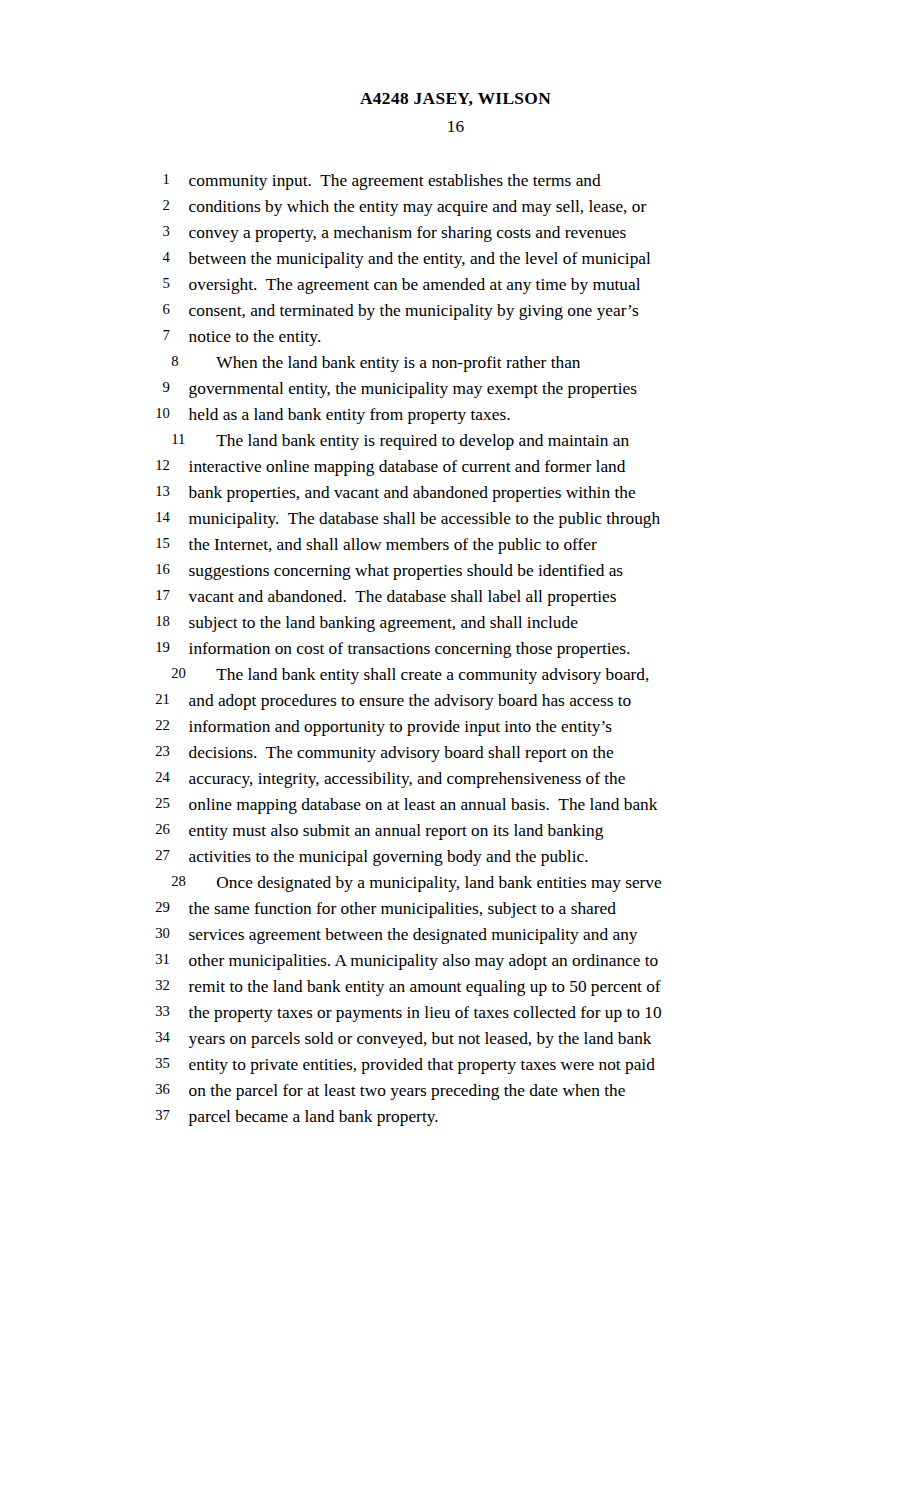A4248 JASEY, WILSON
16
community input. The agreement establishes the terms and
conditions by which the entity may acquire and may sell, lease, or
convey a property, a mechanism for sharing costs and revenues
between the municipality and the entity, and the level of municipal
oversight. The agreement can be amended at any time by mutual
consent, and terminated by the municipality by giving one year’s
notice to the entity.
When the land bank entity is a non-profit rather than
governmental entity, the municipality may exempt the properties
held as a land bank entity from property taxes.
The land bank entity is required to develop and maintain an
interactive online mapping database of current and former land
bank properties, and vacant and abandoned properties within the
municipality. The database shall be accessible to the public through
the Internet, and shall allow members of the public to offer
suggestions concerning what properties should be identified as
vacant and abandoned. The database shall label all properties
subject to the land banking agreement, and shall include
information on cost of transactions concerning those properties.
The land bank entity shall create a community advisory board,
and adopt procedures to ensure the advisory board has access to
information and opportunity to provide input into the entity’s
decisions. The community advisory board shall report on the
accuracy, integrity, accessibility, and comprehensiveness of the
online mapping database on at least an annual basis. The land bank
entity must also submit an annual report on its land banking
activities to the municipal governing body and the public.
Once designated by a municipality, land bank entities may serve
the same function for other municipalities, subject to a shared
services agreement between the designated municipality and any
other municipalities. A municipality also may adopt an ordinance to
remit to the land bank entity an amount equaling up to 50 percent of
the property taxes or payments in lieu of taxes collected for up to 10
years on parcels sold or conveyed, but not leased, by the land bank
entity to private entities, provided that property taxes were not paid
on the parcel for at least two years preceding the date when the
parcel became a land bank property.